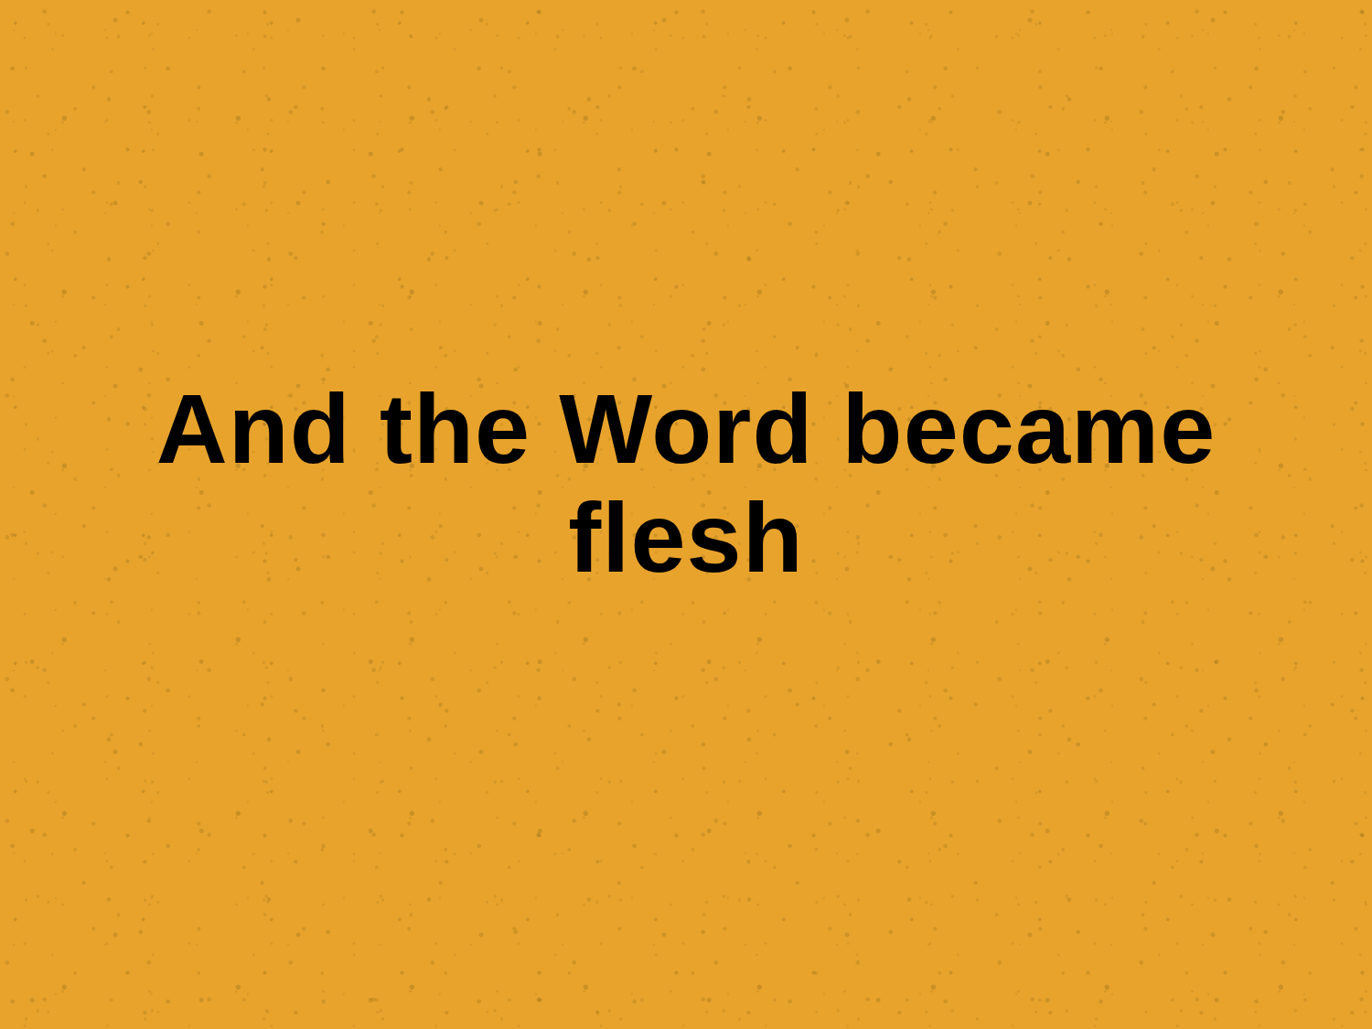And the Word became flesh